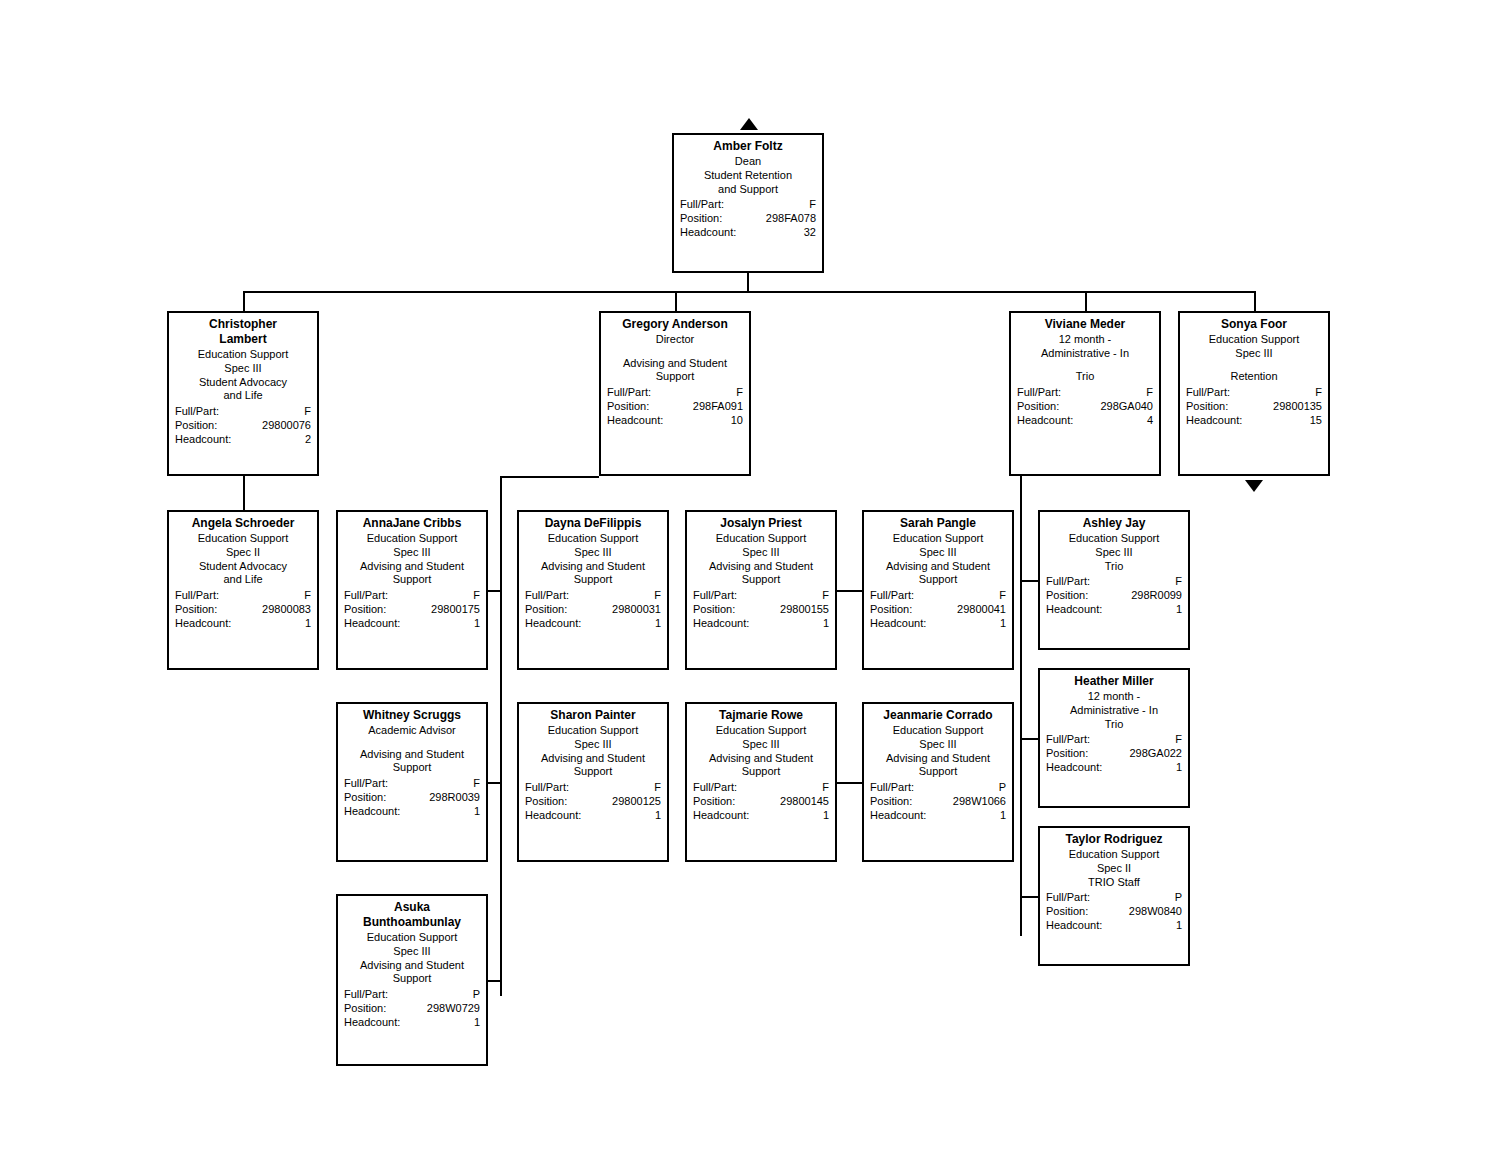Organizational chart: Student Retention and Support
Amber Foltz
Dean
Student Retention
and Support
Full/Part: F
Position: 298FA078
Headcount: 32
Christopher
Lambert
Education Support
Spec III
Student Advocacy
and Life
Full/Part: F
Position: 29800076
Headcount: 2
Gregory Anderson
Director
Advising and Student
Support
Full/Part: F
Position: 298FA091
Headcount: 10
Viviane Meder
12 month -
Administrative - In
Trio
Full/Part: F
Position: 298GA040
Headcount: 4
Sonya Foor
Education Support
Spec III
Retention
Full/Part: F
Position: 29800135
Headcount: 15
Angela Schroeder
Education Support
Spec II
Student Advocacy
and Life
Full/Part: F
Position: 29800083
Headcount: 1
AnnaJane Cribbs
Education Support
Spec III
Advising and Student
Support
Full/Part: F
Position: 29800175
Headcount: 1
Whitney Scruggs
Academic Advisor
Advising and Student
Support
Full/Part: F
Position: 298R0039
Headcount: 1
Asuka
Bunthoambunlay
Education Support
Spec III
Advising and Student
Support
Full/Part: P
Position: 298W0729
Headcount: 1
Dayna DeFilippis
Education Support
Spec III
Advising and Student
Support
Full/Part: F
Position: 29800031
Headcount: 1
Sharon Painter
Education Support
Spec III
Advising and Student
Support
Full/Part: F
Position: 29800125
Headcount: 1
Josalyn Priest
Education Support
Spec III
Advising and Student
Support
Full/Part: F
Position: 29800155
Headcount: 1
Tajmarie Rowe
Education Support
Spec III
Advising and Student
Support
Full/Part: F
Position: 29800145
Headcount: 1
Sarah Pangle
Education Support
Spec III
Advising and Student
Support
Full/Part: F
Position: 29800041
Headcount: 1
Jeanmarie Corrado
Education Support
Spec III
Advising and Student
Support
Full/Part: P
Position: 298W1066
Headcount: 1
Ashley Jay
Education Support
Spec III
Trio
Full/Part: F
Position: 298R0099
Headcount: 1
Heather Miller
12 month -
Administrative - In
Trio
Full/Part: F
Position: 298GA022
Headcount: 1
Taylor Rodriguez
Education Support
Spec II
TRIO Staff
Full/Part: P
Position: 298W0840
Headcount: 1